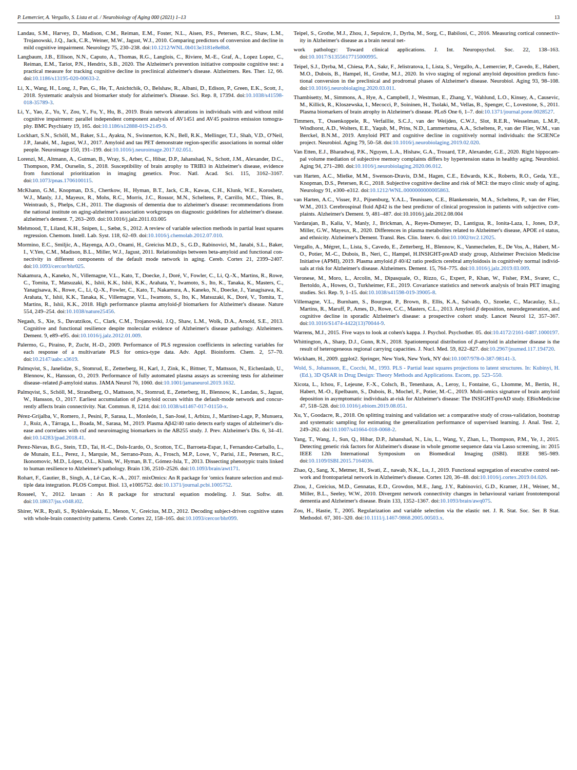P. Lemercier, A. Vergallo, S. Lista et al. / Neurobiology of Aging 000 (2021) 1–13 13
Landau, S.M., Harvey, D., Madison, C.M., Reiman, E.M., Foster, N.L., Aisen, P.S., Petersen, R.C., Shaw, L.M., Trojanowski, J.Q., Jack, C.R., Weiner, M.W., Jagust, W.J., 2010. Comparing predictors of conversion and decline in mild cognitive impairment. Neurology 75, 230–238. doi:10.1212/WNL.0b013e3181e8e8b8.
Langbaum, J.B., Ellison, N.N., Caputo, A., Thomas, R.G., Langlois, C., Riviere, M.-E., Graf, A., Lopez Lopez, C., Reiman, E.M., Tariot, P.N., Hendrix, S.B., 2020. The Alzheimer's prevention initiative composite cognitive test: a practical measure for tracking cognitive decline in preclinical alzheimer's disease. Alzheimers. Res. Ther. 12, 66. doi:10.1186/s13195-020-00633-2.
Li, X., Wang, H., Long, J., Pan, G., He, T., Anichtchik, O., Belshaw, R., Albani, D., Edison, P., Green, E.K., Scott, J., 2018. Systematic analysis and biomarker study for alzheimer's. Disease. Sci. Rep. 8, 17394. doi:10.1038/s41598-018-35789-3.
Li, Y., Yao, Z., Yu, Y., Zou, Y., Fu, Y., Hu, B., 2019. Brain network alterations in individuals with and without mild cognitive impairment: parallel independent component analysis of AV1451 and AV45 positron emission tomography. BMC Psychiatry 19, 165. doi:10.1186/s12888-019-2149-9.
Lockhart, S.N., Schöll, M., Baker, S.L., Ayakta, N., Swinnerton, K.N., Bell, R.K., Mellinger, T.J., Shah, V.D., O'Neil, J.P., Janabi, M., Jagust, W.J., 2017. Amyloid and tau PET demonstrate region-specific associations in normal older people. Neuroimage 150, 191–199. doi:10.1016/j.neuroimage.2017.02.051.
Lorenzi, M., Altmann, A., Gutman, B., Wray, S., Arber, C., Hibar, D.P., Jahanshad, N., Schott, J.M., Alexander, D.C., Thompson, P.M., Ourselin, S., 2018. Susceptibility of brain atrophy to TRIB3 in Alzheimer's disease, evidence from functional prioritization in imaging genetics. Proc. Natl. Acad. Sci. 115, 3162–3167. doi:10.1073/pnas.1706100115.
McKhann, G.M., Knopman, D.S., Chertkow, H., Hyman, B.T., Jack, C.R., Kawas, C.H., Klunk, W.E., Koroshetz, W.J., Manly, J.J., Mayeux, R., Mohs, R.C., Morris, J.C., Rossor, M.N., Scheltens, P., Carrillo, M.C., Thies, B., Weintraub, S., Phelps, C.H., 2011. The diagnosis of dementia due to alzheimer's disease: recommendations from the national institute on aging-alzheimer's association workgroups on diagnostic guidelines for alzheimer's disease. alzheimer's dement. 7, 263–269. doi:10.1016/j.jalz.2011.03.005
Mehmood, T., Liland, K.H., Snipen, L., Sæbø, S., 2012. A review of variable selection methods in partial least squares regression. Chemom. Intell. Lab. Syst. 118, 62–69. doi:10.1016/j.chemolab.2012.07.010.
Mormino, E.C., Smiljic, A., Hayenga, A.O., Onami, H., Greicius M.D., S., G.D., Rabinovici, M., Janabi, S.L., Baker, I., V.Yen, C.M., Madison, B.L., Miller, W.J., Jagust, 2011. Relationships between beta-amyloid and functional connectivity in different components of the default mode network in aging. Cereb. Cortex 21, 2399–2407. doi:10.1093/cercor/bhr025.
Nakamura, A., Kaneko, N., Villemagne, V.L., Kato, T., Doecke, J., Doré, V., Fowler, C., Li, Q.-X., Martins, R., Rowe, C., Tomita, T., Matsuzaki, K., Ishii, K.K., Ishii, K.K., Arahata, Y., Iwamoto, S., Ito, K., Tanaka, K., Masters, C., Yanagisawa, K., Rowe, C., Li, Q.-X., Fowler, C., Kato, T., Nakamura, A., Kaneko, N., Doecke, J., Yanagisawa, K., Arahata, Y., Ishii, K.K., Tanaka, K., Villemagne, V.L., Iwamoto, S., Ito, K., Matsuzaki, K., Doré, V., Tomita, T., Martins, R., Ishii, K.K., 2018. High performance plasma amyloid-β biomarkers for Alzheimer's disease. Nature 554, 249–254. doi:10.1038/nature25456.
Negash, S., Xie, S., Davatzikos, C., Clark, C.M., Trojanowski, J.Q., Shaw, L.M., Wolk, D.A., Arnold, S.E., 2013. Cognitive and functional resilience despite molecular evidence of Alzheimer's disease pathology. Alzheimers. Dement. 9, e89–e95. doi:10.1016/j.jalz.2012.01.009.
Palermo, G., Piraino, P., Zucht, H.-D., 2009. Performance of PLS regression coefficients in selecting variables for each response of a multivariate PLS for omics-type data. Adv. Appl. Bioinform. Chem. 2, 57–70. doi:10.2147/aabc.s3619.
Palmqvist, S., Janelidze, S., Stomrud, E., Zetterberg, H., Karl, J., Zink, K., Bittner, T., Mattsson, N., Eichenlaub, U., Blennow, K., Hansson, O., 2019. Performance of fully automated plasma assays as screening tests for alzheimer disease–related β-amyloid status. JAMA Neurol 76, 1060. doi:10.1001/jamaneurol.2019.1632.
Palmqvist, S., Schöll, M., Strandberg, O., Mattsson, N., Stomrud, E., Zetterberg, H., Blennow, K., Landau, S., Jagust, W., Hansson, O., 2017. Earliest accumulation of β-amyloid occurs within the default-mode network and concurrently affects brain connectivity. Nat. Commun. 8, 1214. doi:10.1038/s41467-017-01150-x.
Pérez-Grijalba, V., Romero, J., Pesini, P., Sarasa, L., Monleón, I., San-José, I., Arbizu, J., Martínez-Lage, P., Munuera, J., Ruiz, A., Tárraga, L., Boada, M., Sarasa, M., 2019. Plasma Aβ42/40 ratio detects early stages of alzheimer's disease and correlates with csf and neuroimaging biomarkers in the AB255 study. J. Prev. Alzheimer's Dis. 6, 34–41. doi:10.14283/jpad.2018.41.
Perez-Nievas, B.G., Stein, T.D., Tai, H.-C., Dols-Icardo, O., Scotton, T.C., Barroeta-Espar, I., Fernandez-Carballo, L., de Munain, E.L., Perez, J., Marquie, M., Serrano-Pozo, A., Frosch, M.P., Lowe, V., Parisi, J.E., Petersen, R.C., Ikonomovic, M.D., López, O.L., Klunk, W., Hyman, B.T., Gómez-Isla, T., 2013. Dissecting phenotypic traits linked to human resilience to Alzheimer's pathology. Brain 136, 2510–2526. doi:10.1093/brain/awt171.
Rohart, F., Gautier, B., Singh, A., Lê Cao, K.-A., 2017. mixOmics: An R package for 'omics feature selection and multiple data integration. PLOS Comput. Biol. 13, e1005752. doi:10.1371/journal.pcbi.1005752.
Rosseel, Y., 2012. lavaan : An R package for structural equation modeling. J. Stat. Softw. 48. doi:10.18637/jss.v048.i02.
Shirer, W.R., Ryali, S., Rykhlevskaia, E., Menon, V., Greicius, M.D., 2012. Decoding subject-driven cognitive states with whole-brain connectivity patterns. Cereb. Cortex 22, 158–165. doi:10.1093/cercor/bhr099.
Teipel, S., Grothe, M.J., Zhou, J., Sepulcre, J., Dyrba, M., Sorg, C., Babiloni, C., 2016. Measuring cortical connectivity in Alzheimer's disease as a brain neural net-
work pathology: Toward clinical applications. J. Int. Neuropsychol. Soc. 22, 138–163. doi:10.1017/S1355617715000995.
Teipel, S.J., Dyrba, M., Chiesa, P.A., Sakr, F., Jelistratova, I., Lista, S., Vergallo, A., Lemercier, P., Cavedo, E., Habert, M.O., Dubois, B., Hampel, H., Grothe, M.J., 2020. In vivo staging of regional amyloid deposition predicts functional conversion in the preclinical and prodromal phases of Alzheimer's disease. Neurobiol. Aging 93, 98–108. doi:10.1016/j.neurobiolaging.2020.03.011.
Thambisetty, M., Simmons, A., Hye, A., Campbell, J., Westman, E., Zhang, Y., Wahlund, L.O., Kinsey, A., Causevic, M., Killick, R., Kloszewska, I., Mecocci, P., Soininen, H., Tsolaki, M., Vellas, B., Spenger, C., Lovestone, S., 2011. Plasma biomarkers of brain atrophy in Alzheimer's disease. PLoS One 6, 1–7. doi:10.1371/journal.pone.0028527.
Timmers, T., Ossenkoppele, R., Verfaillie, S.C.J., van der Weijden, C.W.J., Slot, R.E.R., Wesselman, L.M.P., Windhorst, A.D., Wolters, E.E., Yaqub, M., Prins, N.D., Lammertsma, A.A., Scheltens, P., van der Flier, W.M., van Berckel, B.N.M., 2019. Amyloid PET and cognitive decline in cognitively normal individuals: the SCIENCe project. Neurobiol. Aging 79, 50–58. doi:10.1016/j.neurobiolaging.2019.02.020.
Van Etten, E.J., Bharadwaj, P.K., Nguyen, L.A., Hishaw, G.A., Trouard, T.P., Alexander, G.E., 2020. Right hippocampal volume mediation of subjective memory complaints differs by hypertension status in healthy aging. Neurobiol. Aging 94, 271–280. doi:10.1016/j.neurobiolaging.2020.06.012.
van Harten, A.C., Mielke, M.M., Swenson-Dravis, D.M., Hagen, C.E., Edwards, K.K., Roberts, R.O., Geda, Y.E., Knopman, D.S., Petersen, R.C., 2018. Subjective cognitive decline and risk of MCI: the mayo clinic study of aging. Neurology 91, e300–e312. doi:10.1212/WNL.0000000000005863.
van Harten, A.C., Visser, P.J., Pijnenburg, Y.A.L., Teunissen, C.E., Blankenstein, M.A., Scheltens, P., van der Flier, W.M., 2013. Cerebrospinal fluid Aβ42 is the best predictor of clinical progression in patients with subjective complaints. Alzheimer's Dement. 9, 481–487. doi:10.1016/j.jalz.2012.08.004
Vardarajan, B., Kalia, V., Manly, J., Brickman, A., Reyes-Dumeyer, D., Lantigua, R., Ionita-Laza, I., Jones, D.P., Miller, G.W., Mayeux, R., 2020. Differences in plasma metabolites related to Alzheimer's disease, APOE ε4 status, and ethnicity. Alzheimer's Dement. Transl. Res. Clin. Interv. 6. doi:10.1002/trc2.12025.
Vergallo, A., Mégret, L., Lista, S., Cavedo, E., Zetterberg, H., Blennow, K., Vanmechelen, E., De Vos, A., Habert, M.-O., Potier, M.-C., Dubois, B., Neri, C., Hampel, H.INSIGHT-preAD study group, Alzheimer Precision Medicine Initiative (APMI), 2019. Plasma amyloid β 40/42 ratio predicts cerebral amyloidosis in cognitively normal individuals at risk for Alzheimer's disease. Alzheimers. Dement. 15, 764–775. doi:10.1016/j.jalz.2019.03.009.
Veronese, M., Moro, L., Arcolin, M., Dipasquale, O., Rizzo, G., Expert, P., Khan, W., Fisher, P.M., Svarer, C., Bertoldo, A., Howes, O., Turkheimer, F.E., 2019. Covariance statistics and network analysis of brain PET imaging studies. Sci. Rep. 9, 1–15. doi:10.1038/s41598-019-39005-8.
Villemagne, V.L., Burnham, S., Bourgeat, P., Brown, B., Ellis, K.A., Salvado, O., Szoeke, C., Macaulay, S.L., Martins, R., Maruff, P., Ames, D., Rowe, C.C., Masters, C.L., 2013. Amyloid β deposition, neurodegeneration, and cognitive decline in sporadic Alzheimer's disease: a prospective cohort study. Lancet Neurol 12, 357–367. doi:10.1016/S1474-4422(13)70044-9.
Warrens, M.J., 2015. Five ways to look at cohen's kappa. J. Psychol. Psychother. 05. doi:10.4172/2161-0487.1000197.
Whittington, A., Sharp, D.J., Gunn, R.N., 2018. Spatiotemporal distribution of β-amyloid in alzheimer disease is the result of heterogeneous regional carrying capacities. J. Nucl. Med. 59, 822–827. doi:10.2967/jnumed.117.194720.
Wickham, H., 2009. ggplot2. Springer, New York, New York, NY doi:10.1007/978-0-387-98141-3.
Wold, S., Johansson, E., Cocchi, M., 1993. PLS - Partial least squares projections to latent structures. In: Kubinyi, H. (Ed.), 3D QSAR in Drug Design: Theory Methods and Applications. Escom, pp. 523–550.
Xicota, L., Ichou, F., Lejeune, F.-X., Colsch, B., Tenenhaus, A., Leroy, I., Fontaine, G., Lhomme, M., Bertin, H., Habert, M.-O., Epelbaum, S., Dubois, B., Mochel, F., Potier, M.-C., 2019. Multi-omics signature of brain amyloid deposition in asymptomatic individuals at-risk for Alzheimer's disease: The INSIGHT-preAD study. EBioMedicine 47, 518–528. doi:10.1016/j.ebiom.2019.08.051.
Xu, Y., Goodacre, R., 2018. On splitting training and validation set: a comparative study of cross-validation, bootstrap and systematic sampling for estimating the generalization performance of supervised learning. J. Anal. Test. 2, 249–262. doi:10.1007/s41664-018-0068-2.
Yang, T., Wang, J., Sun, Q., Hibar, D.P., Jahanshad, N., Liu, L., Wang, Y., Zhan, L., Thompson, P.M., Ye, J., 2015. Detecting genetic risk factors for Alzheimer's disease in whole genome sequence data via Lasso screening, in: 2015 IEEE 12th International Symposium on Biomedical Imaging (ISBI). IEEE 985–989. doi:10.1109/ISBI.2015.7164036.
Zhao, Q., Sang, X., Metmer, H., Swati, Z., nawab, N.K., Lu, J., 2019. Functional segregation of executive control network and frontoparietal network in Alzheimer's disease. Cortex 120, 36–48. doi:10.1016/j.cortex.2019.04.026.
Zhou, J., Greicius, M.D., Gennatas, E.D., Growdon, M.E., Jang, J.Y., Rabinovici, G.D., Kramer, J.H., Weiner, M., Miller, B.L., Seeley, W.W., 2010. Divergent network connectivity changes in behavioural variant frontotemporal dementia and Alzheimer's disease. Brain 133, 1352–1367. doi:10.1093/brain/awq075.
Zou, H., Hastie, T., 2005. Regularization and variable selection via the elastic net. J. R. Stat. Soc. Ser. B Stat. Methodol. 67, 301–320. doi:10.1111/j.1467-9868.2005.00503.x.